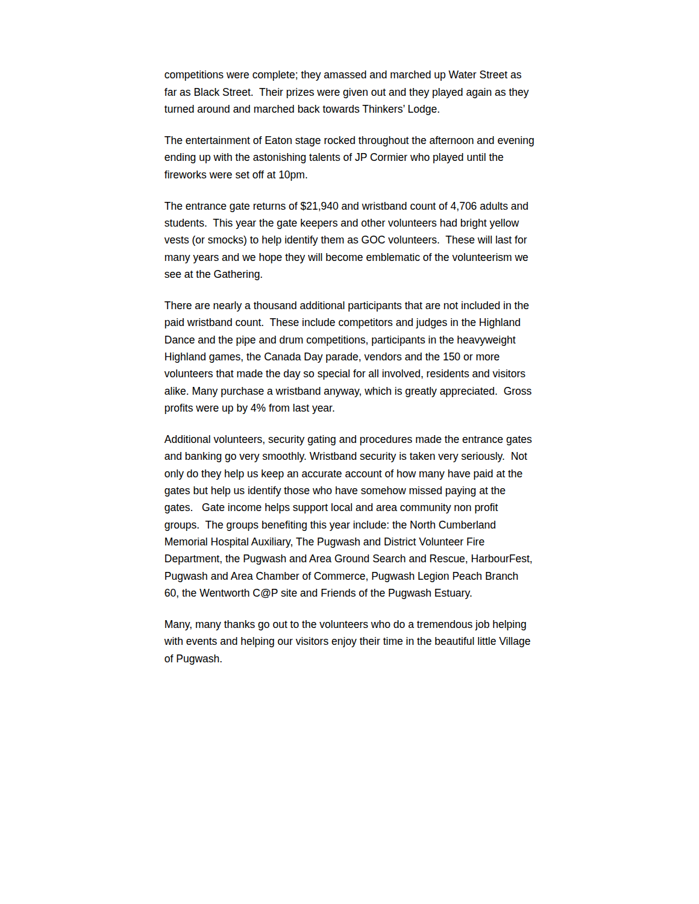competitions were complete; they amassed and marched up Water Street as far as Black Street. Their prizes were given out and they played again as they turned around and marched back towards Thinkers’ Lodge.
The entertainment of Eaton stage rocked throughout the afternoon and evening ending up with the astonishing talents of JP Cormier who played until the fireworks were set off at 10pm.
The entrance gate returns of $21,940 and wristband count of 4,706 adults and students. This year the gate keepers and other volunteers had bright yellow vests (or smocks) to help identify them as GOC volunteers. These will last for many years and we hope they will become emblematic of the volunteerism we see at the Gathering.
There are nearly a thousand additional participants that are not included in the paid wristband count. These include competitors and judges in the Highland Dance and the pipe and drum competitions, participants in the heavyweight Highland games, the Canada Day parade, vendors and the 150 or more volunteers that made the day so special for all involved, residents and visitors alike. Many purchase a wristband anyway, which is greatly appreciated. Gross profits were up by 4% from last year.
Additional volunteers, security gating and procedures made the entrance gates and banking go very smoothly. Wristband security is taken very seriously. Not only do they help us keep an accurate account of how many have paid at the gates but help us identify those who have somehow missed paying at the gates. Gate income helps support local and area community non profit groups. The groups benefiting this year include: the North Cumberland Memorial Hospital Auxiliary, The Pugwash and District Volunteer Fire Department, the Pugwash and Area Ground Search and Rescue, HarbourFest, Pugwash and Area Chamber of Commerce, Pugwash Legion Peach Branch 60, the Wentworth C@P site and Friends of the Pugwash Estuary.
Many, many thanks go out to the volunteers who do a tremendous job helping with events and helping our visitors enjoy their time in the beautiful little Village of Pugwash.